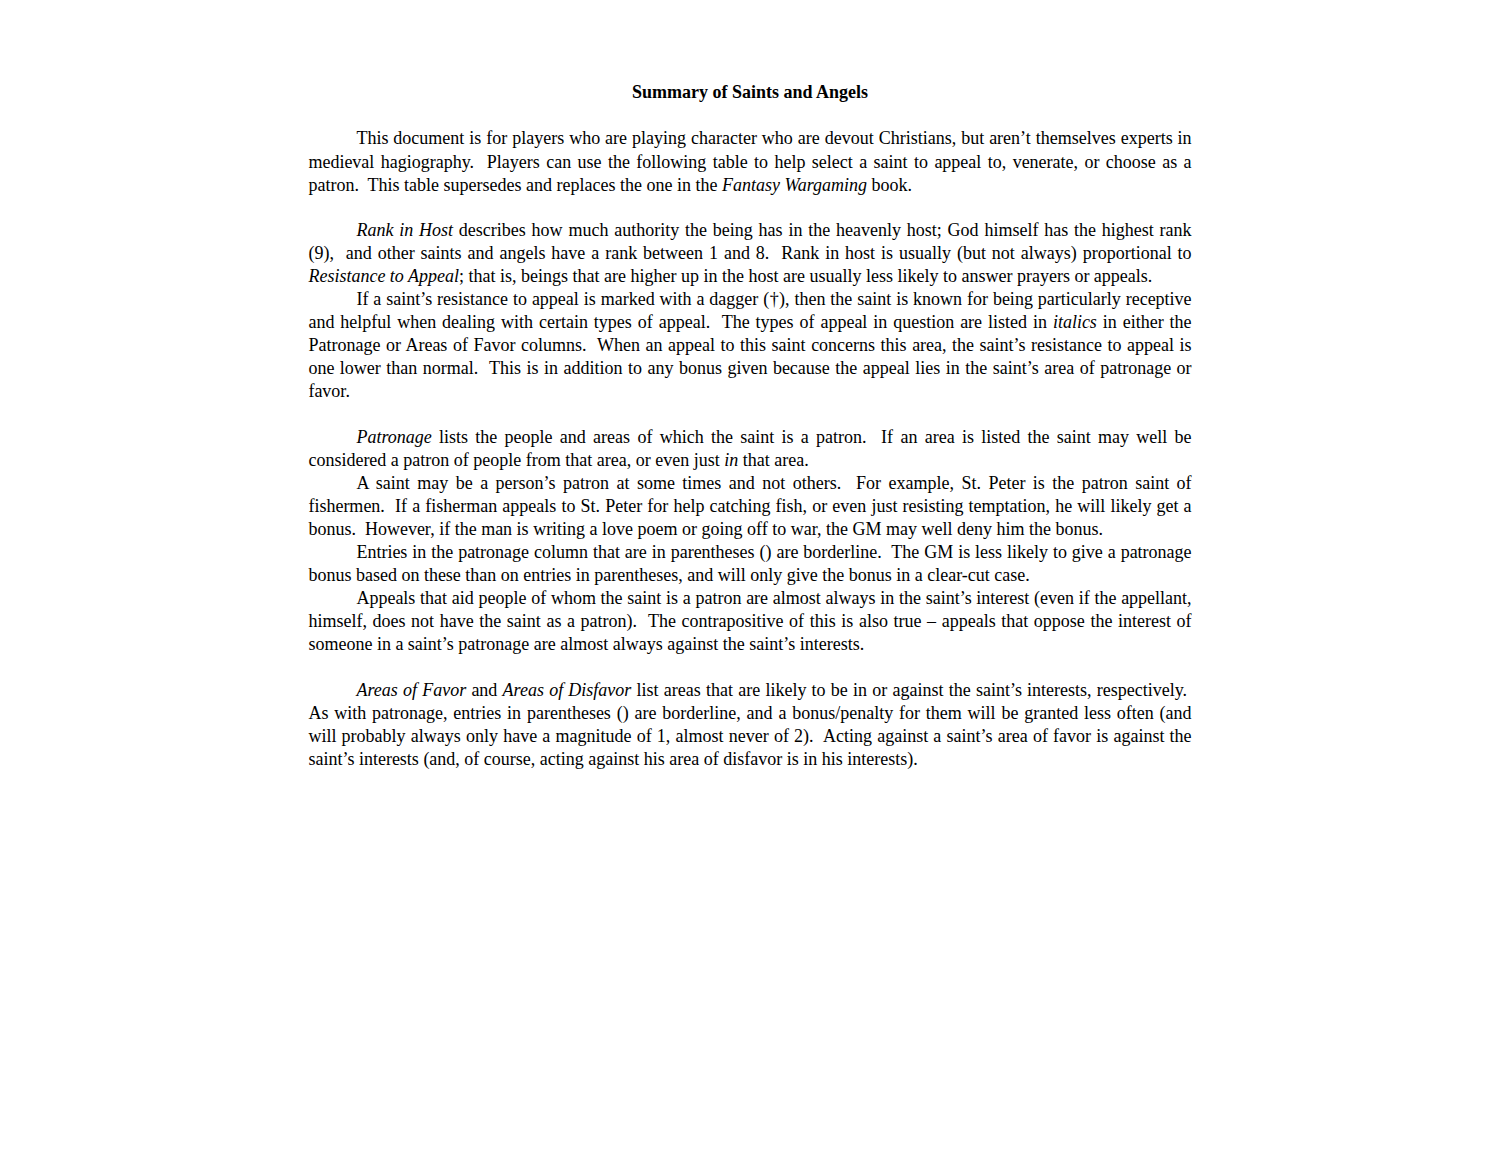Summary of Saints and Angels
This document is for players who are playing character who are devout Christians, but aren’t themselves experts in medieval hagiography. Players can use the following table to help select a saint to appeal to, venerate, or choose as a patron. This table supersedes and replaces the one in the Fantasy Wargaming book.
Rank in Host describes how much authority the being has in the heavenly host; God himself has the highest rank (9), and other saints and angels have a rank between 1 and 8. Rank in host is usually (but not always) proportional to Resistance to Appeal; that is, beings that are higher up in the host are usually less likely to answer prayers or appeals.
If a saint’s resistance to appeal is marked with a dagger (†), then the saint is known for being particularly receptive and helpful when dealing with certain types of appeal. The types of appeal in question are listed in italics in either the Patronage or Areas of Favor columns. When an appeal to this saint concerns this area, the saint’s resistance to appeal is one lower than normal. This is in addition to any bonus given because the appeal lies in the saint’s area of patronage or favor.
Patronage lists the people and areas of which the saint is a patron. If an area is listed the saint may well be considered a patron of people from that area, or even just in that area.
A saint may be a person’s patron at some times and not others. For example, St. Peter is the patron saint of fishermen. If a fisherman appeals to St. Peter for help catching fish, or even just resisting temptation, he will likely get a bonus. However, if the man is writing a love poem or going off to war, the GM may well deny him the bonus.
Entries in the patronage column that are in parentheses () are borderline. The GM is less likely to give a patronage bonus based on these than on entries in parentheses, and will only give the bonus in a clear-cut case.
Appeals that aid people of whom the saint is a patron are almost always in the saint’s interest (even if the appellant, himself, does not have the saint as a patron). The contrapositive of this is also true – appeals that oppose the interest of someone in a saint’s patronage are almost always against the saint’s interests.
Areas of Favor and Areas of Disfavor list areas that are likely to be in or against the saint’s interests, respectively. As with patronage, entries in parentheses () are borderline, and a bonus/penalty for them will be granted less often (and will probably always only have a magnitude of 1, almost never of 2). Acting against a saint’s area of favor is against the saint’s interests (and, of course, acting against his area of disfavor is in his interests).